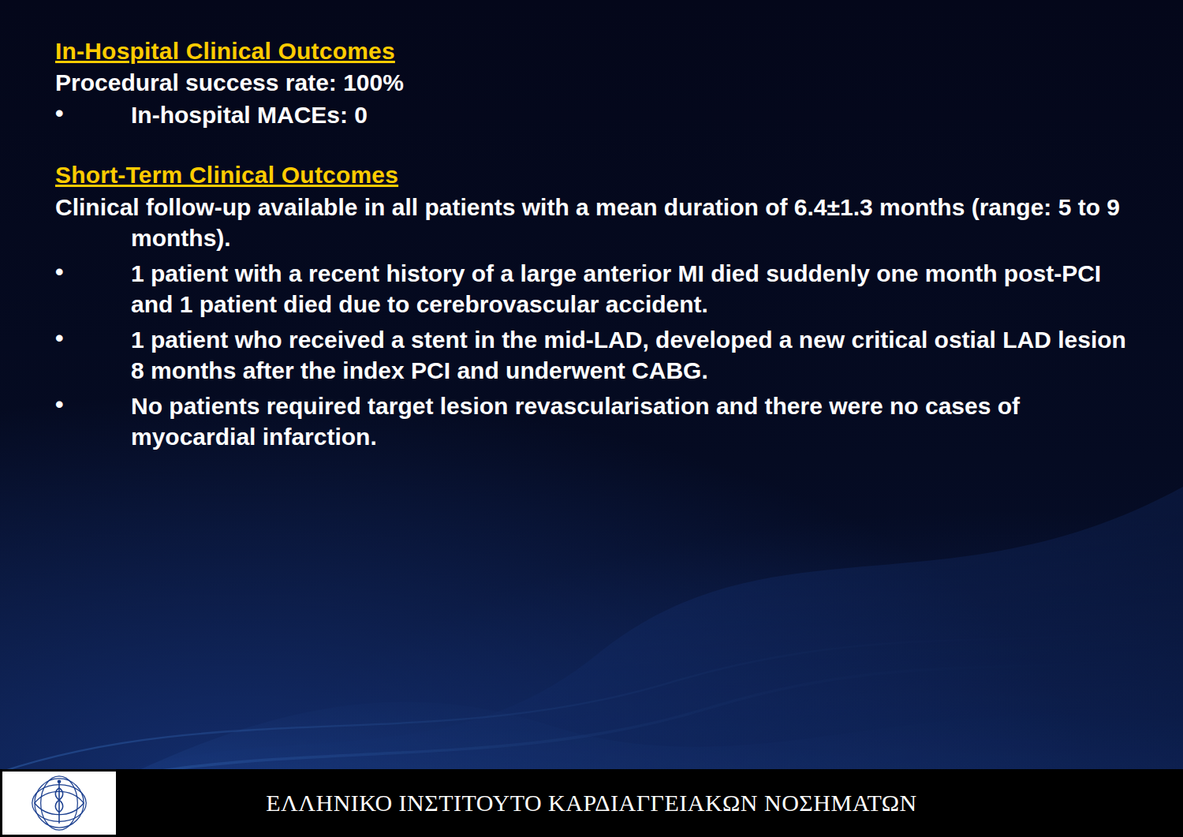In-Hospital Clinical Outcomes
Procedural success rate: 100%
In-hospital MACEs: 0
Short-Term Clinical Outcomes
Clinical follow-up available in all patients with a mean duration of 6.4±1.3 months (range: 5 to 9 months).
1 patient with a recent history of a large anterior MI died suddenly one month post-PCI and 1 patient died due to cerebrovascular accident.
1 patient who received a stent in the mid-LAD, developed a new critical ostial LAD lesion 8 months after the index PCI and underwent CABG.
No patients required target lesion revascularisation and there were no cases of myocardial infarction.
ΕΛΛΗΝΙΚΟ ΙΝΣΤΙΤΟΥΤΟ ΚΑΡΔΙΑΓΓΕΙΑΚΩΝ ΝΟΣΗΜΑΤΩΝ